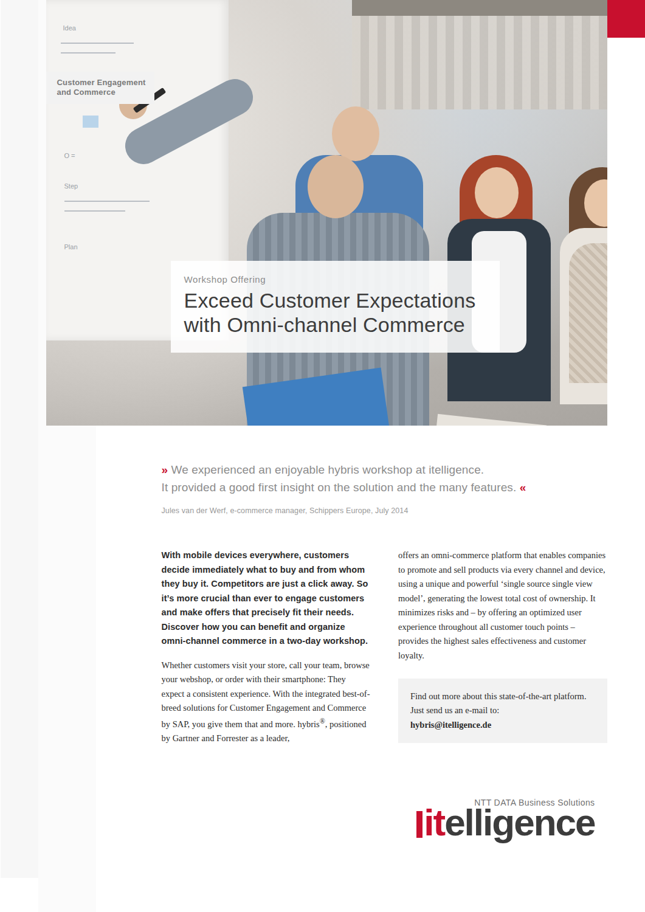Idea O = Step Plan
Customer Engagement
and Commerce
Workshop Offering
Exceed Customer Expectations
with Omni-channel Commerce
» We experienced an enjoyable hybris workshop at itelligence.
It provided a good first insight on the solution and the many features. «
Jules van der Werf, e-commerce manager, Schippers Europe, July 2014
With mobile devices everywhere, customers decide immediately what to buy and from whom they buy it. Competitors are just a click away. So it’s more crucial than ever to engage customers and make offers that precisely fit their needs. Discover how you can benefit and organize omni-channel commerce in a two-day workshop.
Whether customers visit your store, call your team, browse your webshop, or order with their smartphone: They expect a consistent experience. With the integrated best-of-breed solutions for Customer Engagement and Commerce by SAP, you give them that and more. hybris®, positioned by Gartner and Forrester as a leader,
offers an omni-commerce platform that enables companies to promote and sell products via every channel and device, using a unique and powerful ‘single source single view model’, generating the lowest total cost of ownership. It minimizes risks and – by offering an optimized user experience throughout all customer touch points – provides the highest sales effectiveness and customer loyalty.
Find out more about this state-of-the-art platform. Just send us an e-mail to:
hybris@itelligence.de
NTT DATA Business Solutions
itelligence